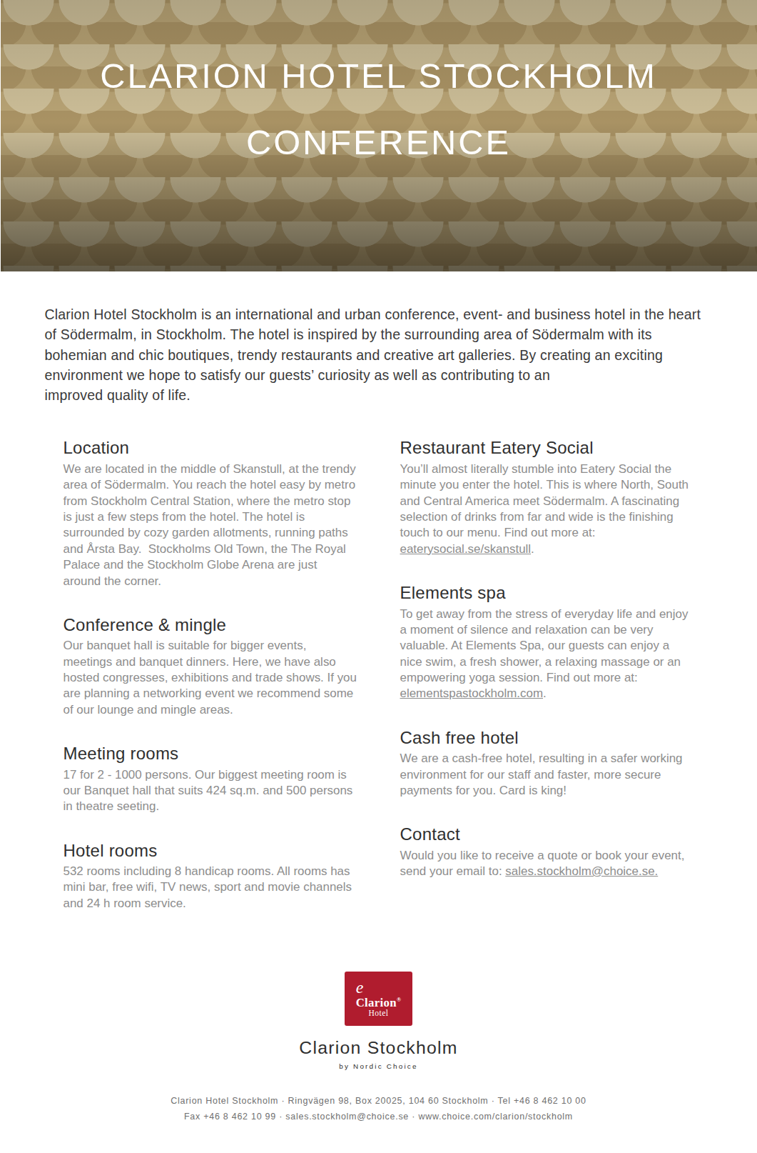Clarion Hotel StockholmConference
Clarion Hotel Stockholm is an international and urban conference, event- and business hotel in the heart of Södermalm, in Stockholm. The hotel is inspired by the surrounding area of Södermalm with its bohemian and chic boutiques, trendy restaurants and creative art galleries. By creating an exciting environment we hope to satisfy our guests’ curiosity as well as contributing to an
improved quality of life.
Location
We are located in the middle of Skanstull, at the trendy area of Södermalm. You reach the hotel easy by metro from Stockholm Central Station, where the metro stop is just a few steps from the hotel. The hotel is surrounded by cozy garden allotments, running paths and Årsta Bay. Stockholms Old Town, the The Royal Palace and the Stockholm Globe Arena are just around the corner.
Conference & mingle
Our banquet hall is suitable for bigger events, meetings and banquet dinners. Here, we have also hosted congresses, exhibitions and trade shows. If you are planning a networking event we recommend some of our lounge and mingle areas.
Meeting rooms
17 for 2 - 1000 persons. Our biggest meeting room is our Banquet hall that suits 424 sq.m. and 500 persons in theatre seeting.
Hotel rooms
532 rooms including 8 handicap rooms. All rooms has mini bar, free wifi, TV news, sport and movie channels and 24 h room service.
Restaurant Eatery Social
You’ll almost literally stumble into Eatery Social the minute you enter the hotel. This is where North, South and Central America meet Södermalm. A fascinating selection of drinks from far and wide is the finishing touch to our menu. Find out more at: eaterysocial.se/skanstull.
Elements spa
To get away from the stress of everyday life and enjoy a moment of silence and relaxation can be very valuable. At Elements Spa, our guests can enjoy a nice swim, a fresh shower, a relaxing massage or an empowering yoga session. Find out more at: elementspastockholm.com.
Cash free hotel
We are a cash-free hotel, resulting in a safer working environment for our staff and faster, more secure payments for you. Card is king!
Contact
Would you like to receive a quote or book your event, send your email to: sales.stockholm@choice.se.
e Clarion®Hotel
Clarion Stockholmby Nordic Choice
Clarion Hotel Stockholm · Ringvägen 98, Box 20025, 104 60 Stockholm · Tel +46 8 462 10 00
Fax +46 8 462 10 99 · sales.stockholm@choice.se · www.choice.com/clarion/stockholm